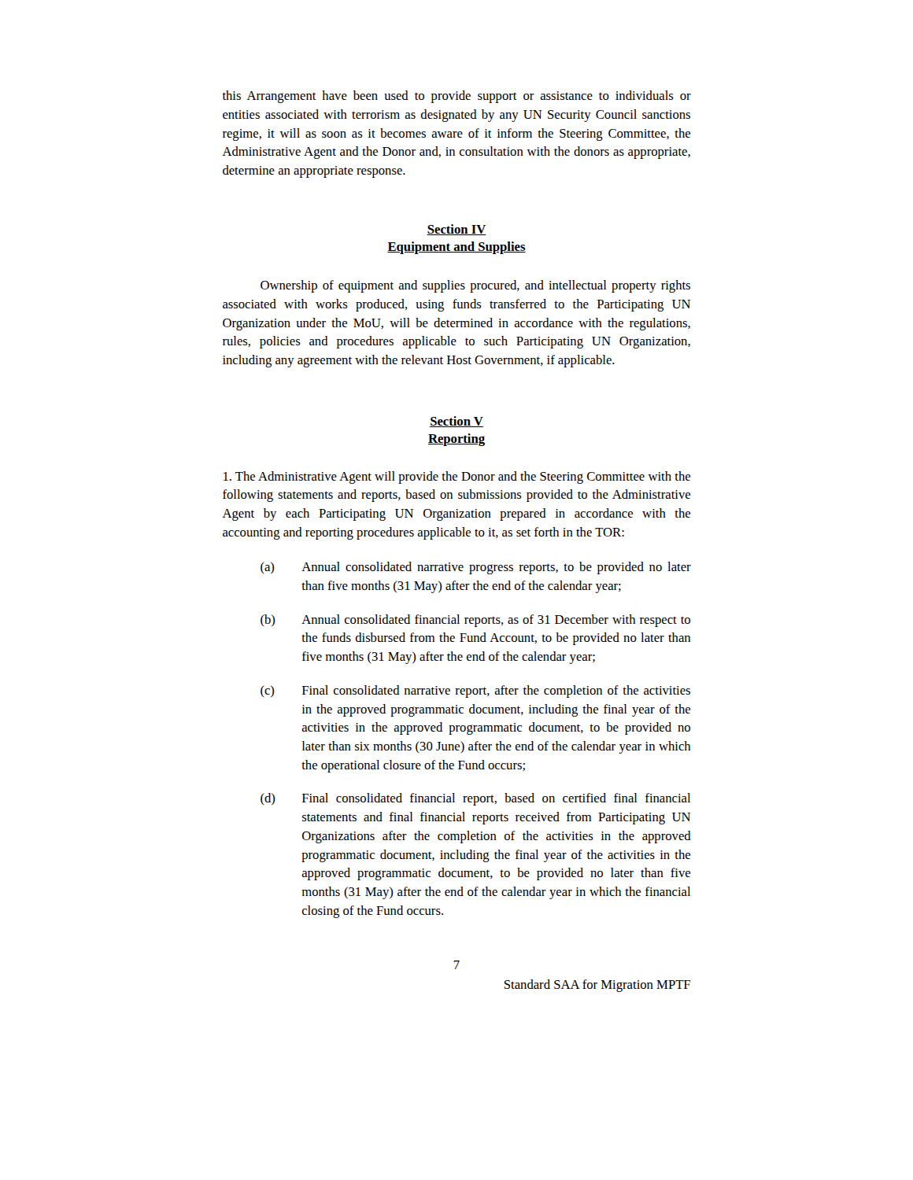this Arrangement have been used to provide support or assistance to individuals or entities associated with terrorism as designated by any UN Security Council sanctions regime, it will as soon as it becomes aware of it inform the Steering Committee, the Administrative Agent and the Donor and, in consultation with the donors as appropriate, determine an appropriate response.
Section IV
Equipment and Supplies
Ownership of equipment and supplies procured, and intellectual property rights associated with works produced, using funds transferred to the Participating UN Organization under the MoU, will be determined in accordance with the regulations, rules, policies and procedures applicable to such Participating UN Organization, including any agreement with the relevant Host Government, if applicable.
Section V
Reporting
1. The Administrative Agent will provide the Donor and the Steering Committee with the following statements and reports, based on submissions provided to the Administrative Agent by each Participating UN Organization prepared in accordance with the accounting and reporting procedures applicable to it, as set forth in the TOR:
(a) Annual consolidated narrative progress reports, to be provided no later than five months (31 May) after the end of the calendar year;
(b) Annual consolidated financial reports, as of 31 December with respect to the funds disbursed from the Fund Account, to be provided no later than five months (31 May) after the end of the calendar year;
(c) Final consolidated narrative report, after the completion of the activities in the approved programmatic document, including the final year of the activities in the approved programmatic document, to be provided no later than six months (30 June) after the end of the calendar year in which the operational closure of the Fund occurs;
(d) Final consolidated financial report, based on certified final financial statements and final financial reports received from Participating UN Organizations after the completion of the activities in the approved programmatic document, including the final year of the activities in the approved programmatic document, to be provided no later than five months (31 May) after the end of the calendar year in which the financial closing of the Fund occurs.
7
Standard SAA for Migration MPTF